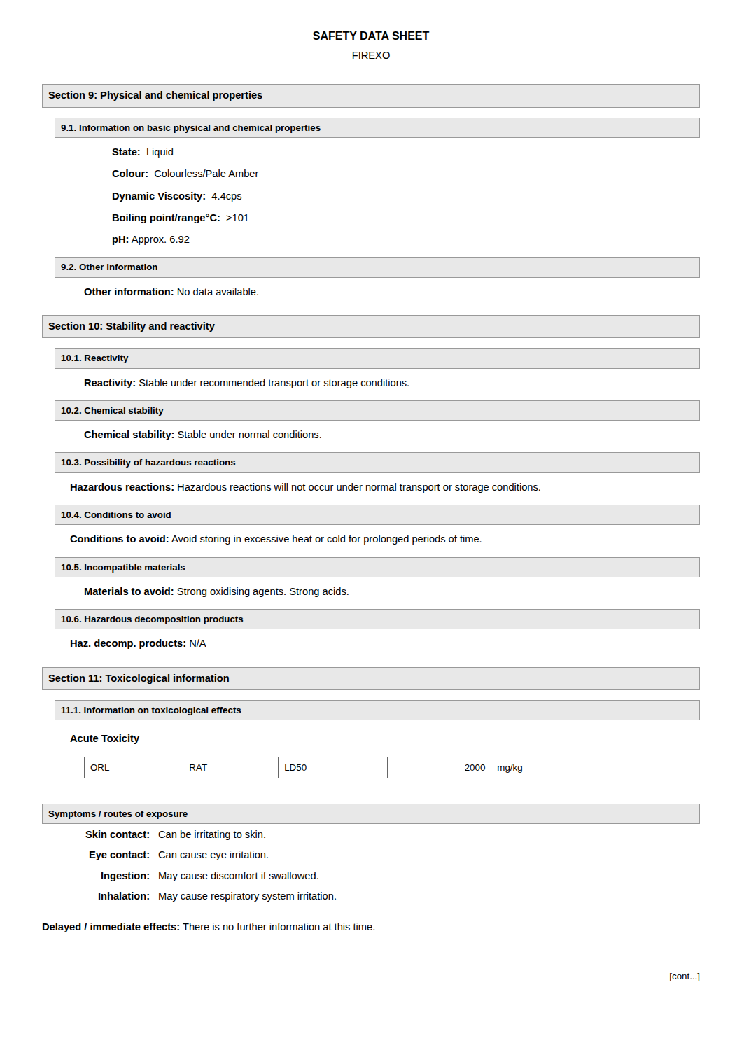SAFETY DATA SHEET
FIREXO
Section 9: Physical and chemical properties
9.1. Information on basic physical and chemical properties
State: Liquid
Colour: Colourless/Pale Amber
Dynamic Viscosity: 4.4cps
Boiling point/range°C: >101
pH: Approx. 6.92
9.2. Other information
Other information: No data available.
Section 10: Stability and reactivity
10.1. Reactivity
Reactivity: Stable under recommended transport or storage conditions.
10.2. Chemical stability
Chemical stability: Stable under normal conditions.
10.3. Possibility of hazardous reactions
Hazardous reactions: Hazardous reactions will not occur under normal transport or storage conditions.
10.4. Conditions to avoid
Conditions to avoid: Avoid storing in excessive heat or cold for prolonged periods of time.
10.5. Incompatible materials
Materials to avoid: Strong oxidising agents. Strong acids.
10.6. Hazardous decomposition products
Haz. decomp. products: N/A
Section 11: Toxicological information
11.1. Information on toxicological effects
Acute Toxicity
| ORL | RAT | LD50 | 2000 | mg/kg |
Symptoms / routes of exposure
| Skin contact: | Can be irritating to skin. |
| Eye contact: | Can cause eye irritation. |
| Ingestion: | May cause discomfort if swallowed. |
| Inhalation: | May cause respiratory system irritation. |
Delayed / immediate effects: There is no further information at this time.
[cont...]